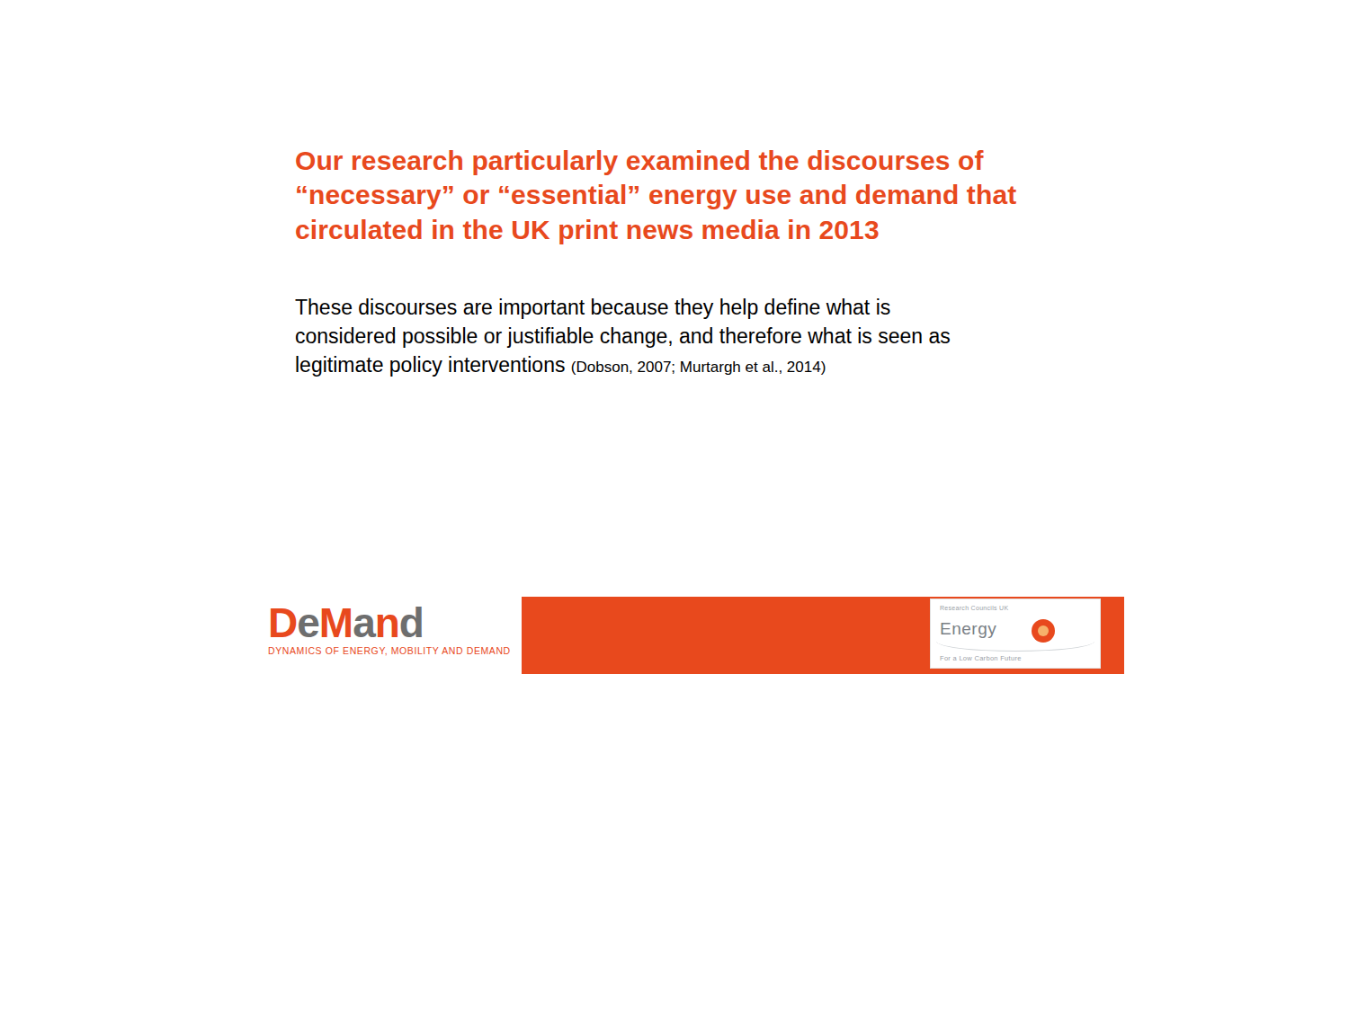Our research particularly examined the discourses of “necessary” or “essential” energy use and demand that circulated in the UK print news media in 2013
These discourses are important because they help define what is considered possible or justifiable change, and therefore what is seen as legitimate policy interventions (Dobson, 2007; Murtargh et al., 2014)
DeMand
DYNAMICS OF ENERGY, MOBILITY AND DEMAND
Research Councils UK
Energy
For a Low Carbon Future